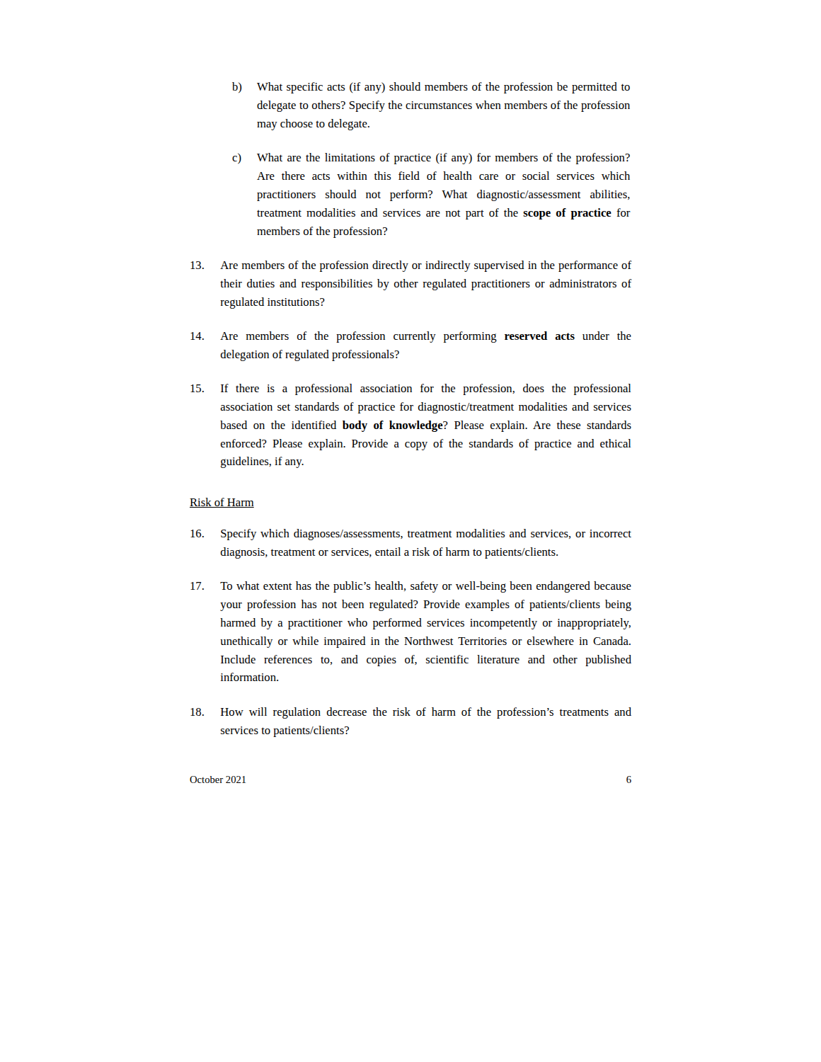b) What specific acts (if any) should members of the profession be permitted to delegate to others? Specify the circumstances when members of the profession may choose to delegate.
c) What are the limitations of practice (if any) for members of the profession? Are there acts within this field of health care or social services which practitioners should not perform? What diagnostic/assessment abilities, treatment modalities and services are not part of the scope of practice for members of the profession?
13. Are members of the profession directly or indirectly supervised in the performance of their duties and responsibilities by other regulated practitioners or administrators of regulated institutions?
14. Are members of the profession currently performing reserved acts under the delegation of regulated professionals?
15. If there is a professional association for the profession, does the professional association set standards of practice for diagnostic/treatment modalities and services based on the identified body of knowledge? Please explain. Are these standards enforced? Please explain. Provide a copy of the standards of practice and ethical guidelines, if any.
Risk of Harm
16. Specify which diagnoses/assessments, treatment modalities and services, or incorrect diagnosis, treatment or services, entail a risk of harm to patients/clients.
17. To what extent has the public’s health, safety or well-being been endangered because your profession has not been regulated? Provide examples of patients/clients being harmed by a practitioner who performed services incompetently or inappropriately, unethically or while impaired in the Northwest Territories or elsewhere in Canada. Include references to, and copies of, scientific literature and other published information.
18. How will regulation decrease the risk of harm of the profession’s treatments and services to patients/clients?
October 2021
6